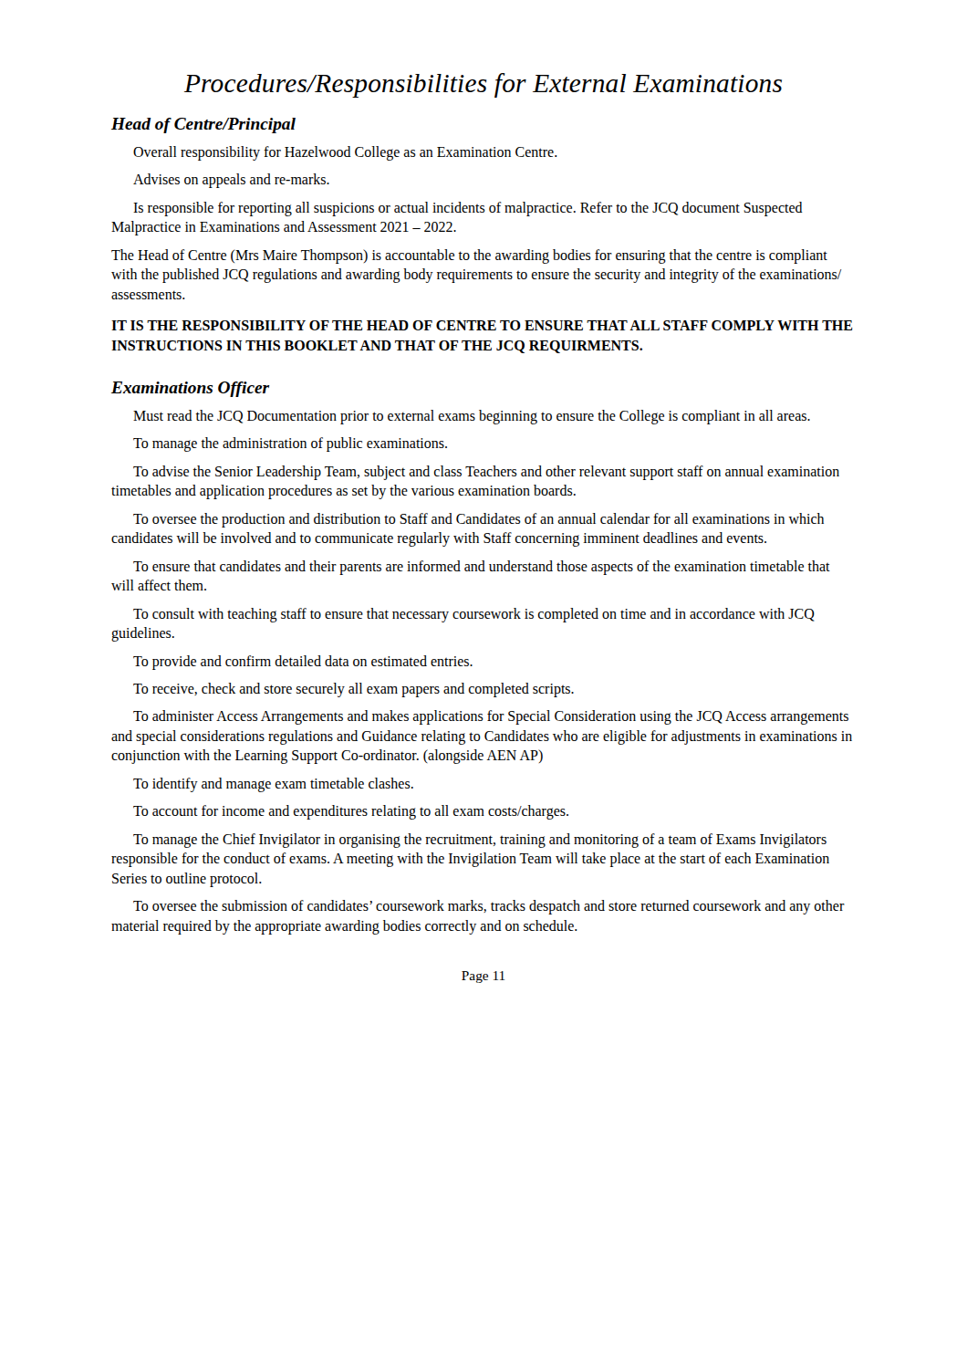Procedures/Responsibilities for External Examinations
Head of Centre/Principal
Overall responsibility for Hazelwood College as an Examination Centre.
Advises on appeals and re-marks.
Is responsible for reporting all suspicions or actual incidents of malpractice. Refer to the JCQ document Suspected Malpractice in Examinations and Assessment 2021 – 2022.
The Head of Centre (Mrs Maire Thompson) is accountable to the awarding bodies for ensuring that the centre is compliant with the published JCQ regulations and awarding body requirements to ensure the security and integrity of the examinations/ assessments.
IT IS THE RESPONSIBILITY OF THE HEAD OF CENTRE TO ENSURE THAT ALL STAFF COMPLY WITH THE INSTRUCTIONS IN THIS BOOKLET AND THAT OF THE JCQ REQUIRMENTS.
Examinations Officer
Must read the JCQ Documentation prior to external exams beginning to ensure the College is compliant in all areas.
To manage the administration of public examinations.
To advise the Senior Leadership Team, subject and class Teachers and other relevant support staff on annual examination timetables and application procedures as set by the various examination boards.
To oversee the production and distribution to Staff and Candidates of an annual calendar for all examinations in which candidates will be involved and to communicate regularly with Staff concerning imminent deadlines and events.
To ensure that candidates and their parents are informed and understand those aspects of the examination timetable that will affect them.
To consult with teaching staff to ensure that necessary coursework is completed on time and in accordance with JCQ guidelines.
To provide and confirm detailed data on estimated entries.
To receive, check and store securely all exam papers and completed scripts.
To administer Access Arrangements and makes applications for Special Consideration using the JCQ Access arrangements and special considerations regulations and Guidance relating to Candidates who are eligible for adjustments in examinations in conjunction with the Learning Support Co-ordinator. (alongside AEN AP)
To identify and manage exam timetable clashes.
To account for income and expenditures relating to all exam costs/charges.
To manage the Chief Invigilator in organising the recruitment, training and monitoring of a team of Exams Invigilators responsible for the conduct of exams. A meeting with the Invigilation Team will take place at the start of each Examination Series to outline protocol.
To oversee the submission of candidates’ coursework marks, tracks despatch and store returned coursework and any other material required by the appropriate awarding bodies correctly and on schedule.
Page 11